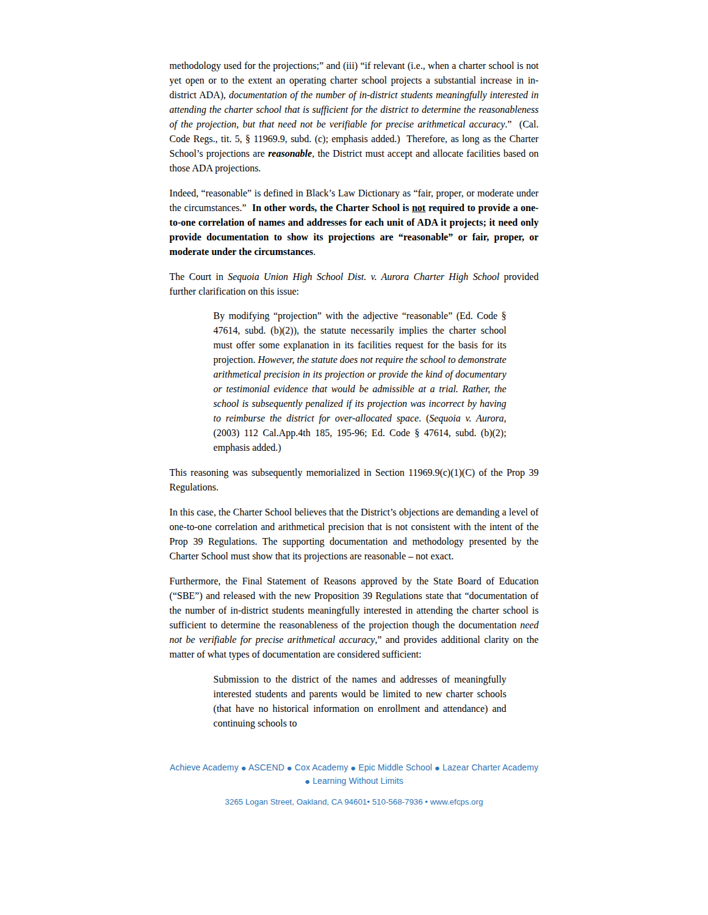methodology used for the projections;” and (iii) “if relevant (i.e., when a charter school is not yet open or to the extent an operating charter school projects a substantial increase in in-district ADA), documentation of the number of in-district students meaningfully interested in attending the charter school that is sufficient for the district to determine the reasonableness of the projection, but that need not be verifiable for precise arithmetical accuracy.” (Cal. Code Regs., tit. 5, § 11969.9, subd. (c); emphasis added.) Therefore, as long as the Charter School’s projections are reasonable, the District must accept and allocate facilities based on those ADA projections.
Indeed, “reasonable” is defined in Black’s Law Dictionary as “fair, proper, or moderate under the circumstances.” In other words, the Charter School is not required to provide a one-to-one correlation of names and addresses for each unit of ADA it projects; it need only provide documentation to show its projections are “reasonable” or fair, proper, or moderate under the circumstances.
The Court in Sequoia Union High School Dist. v. Aurora Charter High School provided further clarification on this issue:
By modifying “projection” with the adjective “reasonable” (Ed. Code § 47614, subd. (b)(2)), the statute necessarily implies the charter school must offer some explanation in its facilities request for the basis for its projection. However, the statute does not require the school to demonstrate arithmetical precision in its projection or provide the kind of documentary or testimonial evidence that would be admissible at a trial. Rather, the school is subsequently penalized if its projection was incorrect by having to reimburse the district for over-allocated space. (Sequoia v. Aurora, (2003) 112 Cal.App.4th 185, 195-96; Ed. Code § 47614, subd. (b)(2); emphasis added.)
This reasoning was subsequently memorialized in Section 11969.9(c)(1)(C) of the Prop 39 Regulations.
In this case, the Charter School believes that the District’s objections are demanding a level of one-to-one correlation and arithmetical precision that is not consistent with the intent of the Prop 39 Regulations. The supporting documentation and methodology presented by the Charter School must show that its projections are reasonable – not exact.
Furthermore, the Final Statement of Reasons approved by the State Board of Education (“SBE”) and released with the new Proposition 39 Regulations state that “documentation of the number of in-district students meaningfully interested in attending the charter school is sufficient to determine the reasonableness of the projection though the documentation need not be verifiable for precise arithmetical accuracy,” and provides additional clarity on the matter of what types of documentation are considered sufficient:
Submission to the district of the names and addresses of meaningfully interested students and parents would be limited to new charter schools (that have no historical information on enrollment and attendance) and continuing schools to
Achieve Academy ● ASCEND ● Cox Academy ● Epic Middle School ● Lazear Charter Academy ● Learning Without Limits
3265 Logan Street, Oakland, CA 94601• 510-568-7936 • www.efcps.org